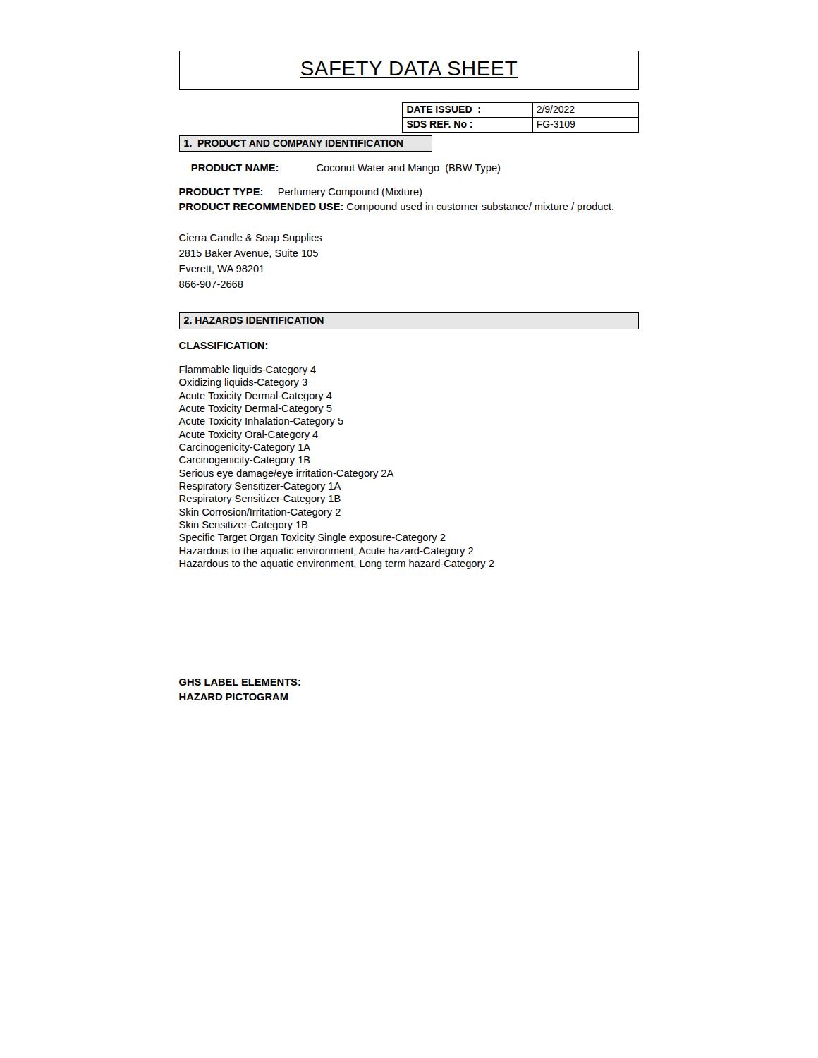SAFETY DATA SHEET
| DATE ISSUED : | 2/9/2022 |
| SDS REF. No : | FG-3109 |
1. PRODUCT AND COMPANY IDENTIFICATION
PRODUCT NAME: Coconut Water and Mango (BBW Type)
PRODUCT TYPE: Perfumery Compound (Mixture)
PRODUCT RECOMMENDED USE: Compound used in customer substance/ mixture / product.
Cierra Candle & Soap Supplies
2815 Baker Avenue, Suite 105
Everett, WA 98201
866-907-2668
2. HAZARDS IDENTIFICATION
CLASSIFICATION:
Flammable liquids-Category 4
Oxidizing liquids-Category 3
Acute Toxicity Dermal-Category 4
Acute Toxicity Dermal-Category 5
Acute Toxicity Inhalation-Category 5
Acute Toxicity Oral-Category 4
Carcinogenicity-Category 1A
Carcinogenicity-Category 1B
Serious eye damage/eye irritation-Category 2A
Respiratory Sensitizer-Category 1A
Respiratory Sensitizer-Category 1B
Skin Corrosion/Irritation-Category 2
Skin Sensitizer-Category 1B
Specific Target Organ Toxicity Single exposure-Category 2
Hazardous to the aquatic environment, Acute hazard-Category 2
Hazardous to the aquatic environment, Long term hazard-Category 2
GHS LABEL ELEMENTS:
HAZARD PICTOGRAM